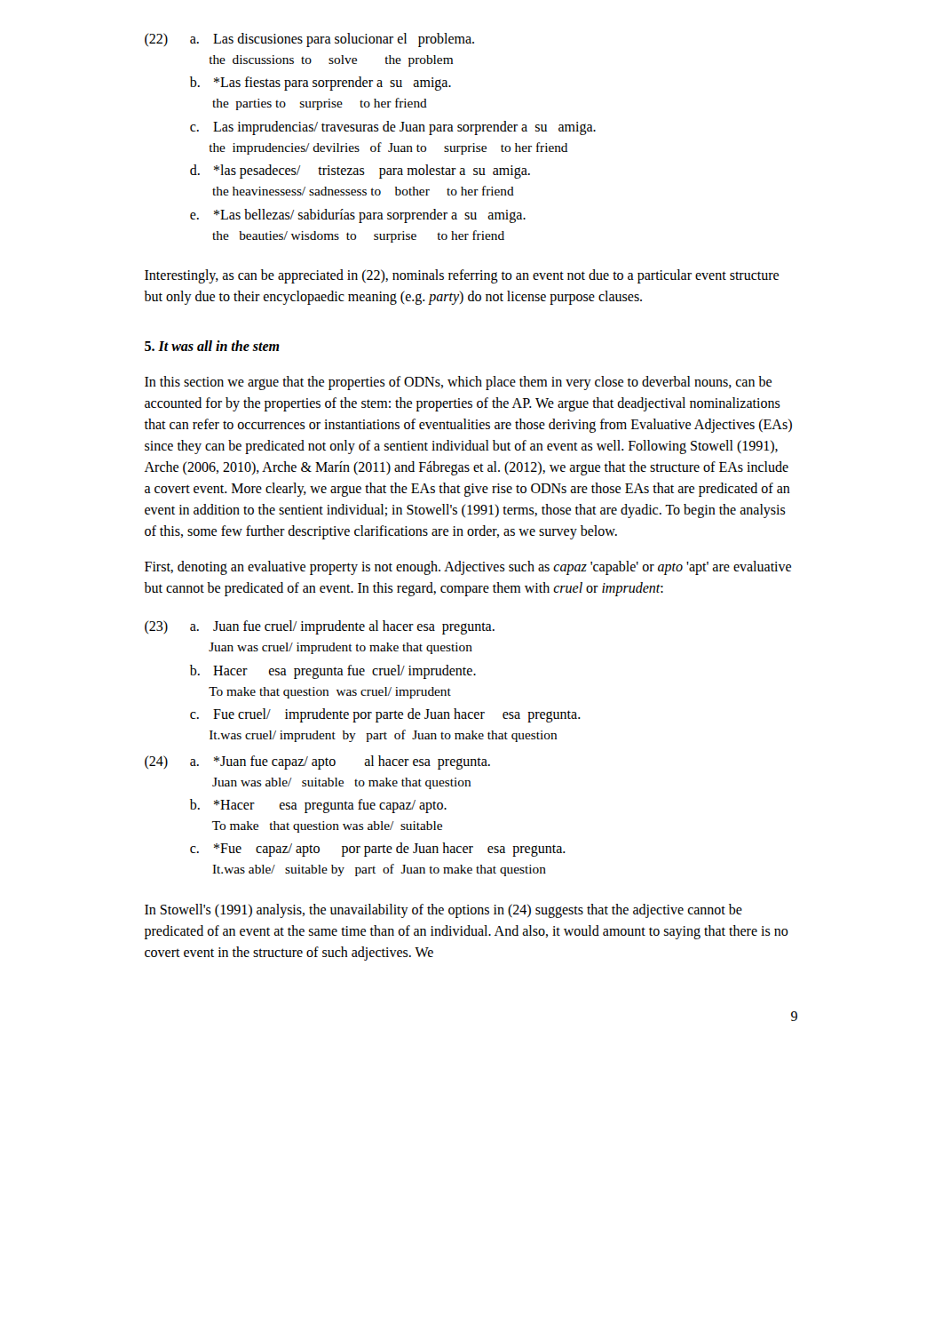(22)
a. Las discusiones para solucionar el problema. the discussions to solve the problem
b. *Las fiestas para sorprender a su amiga. the parties to surprise to her friend
c. Las imprudencias/ travesuras de Juan para sorprender a su amiga. the imprudencies/ devilries of Juan to surprise to her friend
d. *las pesadeces/ tristezas para molestar a su amiga. the heavinessess/ sadnessess to bother to her friend
e. *Las bellezas/ sabidurías para sorprender a su amiga. the beauties/ wisdoms to surprise to her friend
Interestingly, as can be appreciated in (22), nominals referring to an event not due to a particular event structure but only due to their encyclopaedic meaning (e.g. party) do not license purpose clauses.
5. It was all in the stem
In this section we argue that the properties of ODNs, which place them in very close to deverbal nouns, can be accounted for by the properties of the stem: the properties of the AP. We argue that deadjectival nominalizations that can refer to occurrences or instantiations of eventualities are those deriving from Evaluative Adjectives (EAs) since they can be predicated not only of a sentient individual but of an event as well. Following Stowell (1991), Arche (2006, 2010), Arche & Marín (2011) and Fábregas et al. (2012), we argue that the structure of EAs include a covert event. More clearly, we argue that the EAs that give rise to ODNs are those EAs that are predicated of an event in addition to the sentient individual; in Stowell's (1991) terms, those that are dyadic. To begin the analysis of this, some few further descriptive clarifications are in order, as we survey below.
First, denoting an evaluative property is not enough. Adjectives such as capaz 'capable' or apto 'apt' are evaluative but cannot be predicated of an event. In this regard, compare them with cruel or imprudent:
(23)
a. Juan fue cruel/ imprudente al hacer esa pregunta. Juan was cruel/ imprudent to make that question
b. Hacer esa pregunta fue cruel/ imprudente. To make that question was cruel/ imprudent
c. Fue cruel/ imprudente por parte de Juan hacer esa pregunta. It.was cruel/ imprudent by part of Juan to make that question
(24)
a. *Juan fue capaz/ apto al hacer esa pregunta. Juan was able/ suitable to make that question
b. *Hacer esa pregunta fue capaz/ apto. To make that question was able/ suitable
c. *Fue capaz/ apto por parte de Juan hacer esa pregunta. It.was able/ suitable by part of Juan to make that question
In Stowell's (1991) analysis, the unavailability of the options in (24) suggests that the adjective cannot be predicated of an event at the same time than of an individual. And also, it would amount to saying that there is no covert event in the structure of such adjectives. We
9